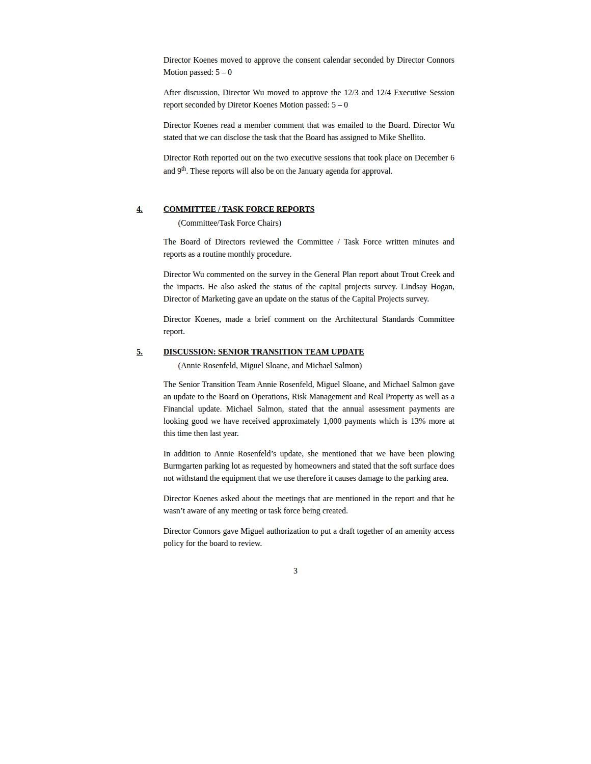Director Koenes moved to approve the consent calendar seconded by Director Connors Motion passed: 5 – 0
After discussion, Director Wu moved to approve the 12/3 and 12/4 Executive Session report seconded by Diretor Koenes Motion passed: 5 – 0
Director Koenes read a member comment that was emailed to the Board. Director Wu stated that we can disclose the task that the Board has assigned to Mike Shellito.
Director Roth reported out on the two executive sessions that took place on December 6 and 9th. These reports will also be on the January agenda for approval.
4.
COMMITTEE / TASK FORCE REPORTS
(Committee/Task Force Chairs)
The Board of Directors reviewed the Committee / Task Force written minutes and reports as a routine monthly procedure.
Director Wu commented on the survey in the General Plan report about Trout Creek and the impacts. He also asked the status of the capital projects survey. Lindsay Hogan, Director of Marketing gave an update on the status of the Capital Projects survey.
Director Koenes, made a brief comment on the Architectural Standards Committee report.
5.
DISCUSSION: SENIOR TRANSITION TEAM UPDATE
(Annie Rosenfeld, Miguel Sloane, and Michael Salmon)
The Senior Transition Team Annie Rosenfeld, Miguel Sloane, and Michael Salmon gave an update to the Board on Operations, Risk Management and Real Property as well as a Financial update. Michael Salmon, stated that the annual assessment payments are looking good we have received approximately 1,000 payments which is 13% more at this time then last year.
In addition to Annie Rosenfeld’s update, she mentioned that we have been plowing Burmgarten parking lot as requested by homeowners and stated that the soft surface does not withstand the equipment that we use therefore it causes damage to the parking area.
Director Koenes asked about the meetings that are mentioned in the report and that he wasn’t aware of any meeting or task force being created.
Director Connors gave Miguel authorization to put a draft together of an amenity access policy for the board to review.
3